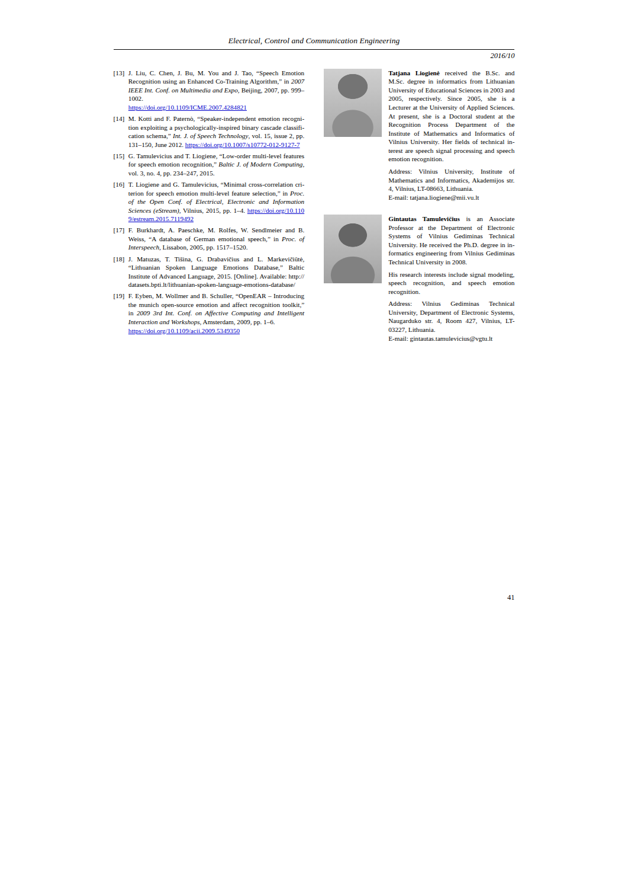Electrical, Control and Communication Engineering
2016/10
[13] J. Liu, C. Chen, J. Bu, M. You and J. Tao, “Speech Emotion Recognition using an Enhanced Co-Training Algorithm,” in 2007 IEEE Int. Conf. on Multimedia and Expo, Beijing, 2007, pp. 999–1002.
https://doi.org/10.1109/ICME.2007.4284821
[14] M. Kotti and F. Paternò, “Speaker-independent emotion recognition exploiting a psychologically-inspired binary cascade classification schema,” Int. J. of Speech Technology, vol. 15, issue 2, pp. 131–150, June 2012. https://doi.org/10.1007/s10772-012-9127-7
[15] G. Tamulevicius and T. Liogiene, “Low-order multi-level features for speech emotion recognition,” Baltic J. of Modern Computing, vol. 3, no. 4, pp. 234–247, 2015.
[16] T. Liogiene and G. Tamulevicius, “Minimal cross-correlation criterion for speech emotion multi-level feature selection,” in Proc. of the Open Conf. of Electrical, Electronic and Information Sciences (eStream), Vilnius, 2015, pp. 1–4. https://doi.org/10.1109/estream.2015.7119492
[17] F. Burkhardt, A. Paeschke, M. Rolfes, W. Sendlmeier and B. Weiss, “A database of German emotional speech,” in Proc. of Interspeech, Lissabon, 2005, pp. 1517–1520.
[18] J. Matuzas, T. Tišina, G. Drabavičius and L. Markevičiūtė, “Lithuanian Spoken Language Emotions Database,” Baltic Institute of Advanced Language, 2015. [Online]. Available: http://datasets.bpti.lt/lithuanian-spoken-language-emotions-database/
[19] F. Eyben, M. Wollmer and B. Schuller, “OpenEAR – Introducing the munich open-source emotion and affect recognition toolkit,” in 2009 3rd Int. Conf. on Affective Computing and Intelligent Interaction and Workshops, Amsterdam, 2009, pp. 1–6.
https://doi.org/10.1109/acii.2009.5349350
Tatjana Liogienė received the B.Sc. and M.Sc. degree in informatics from Lithuanian University of Educational Sciences in 2003 and 2005, respectively. Since 2005, she is a Lecturer at the University of Applied Sciences. At present, she is a Doctoral student at the Recognition Process Department of the Institute of Mathematics and Informatics of Vilnius University. Her fields of technical interest are speech signal processing and speech emotion recognition.
Address: Vilnius University, Institute of Mathematics and Informatics, Akademijos str. 4, Vilnius, LT-08663, Lithuania.
E-mail: tatjana.liogiene@mii.vu.lt
Gintautas Tamulevičius is an Associate Professor at the Department of Electronic Systems of Vilnius Gediminas Technical University. He received the Ph.D. degree in informatics engineering from Vilnius Gediminas Technical University in 2008.
His research interests include signal modeling, speech recognition, and speech emotion recognition.
Address: Vilnius Gediminas Technical University, Department of Electronic Systems, Naugarduko str. 4, Room 427, Vilnius, LT-03227, Lithuania.
E-mail: gintautas.tamulevicius@vgtu.lt
41